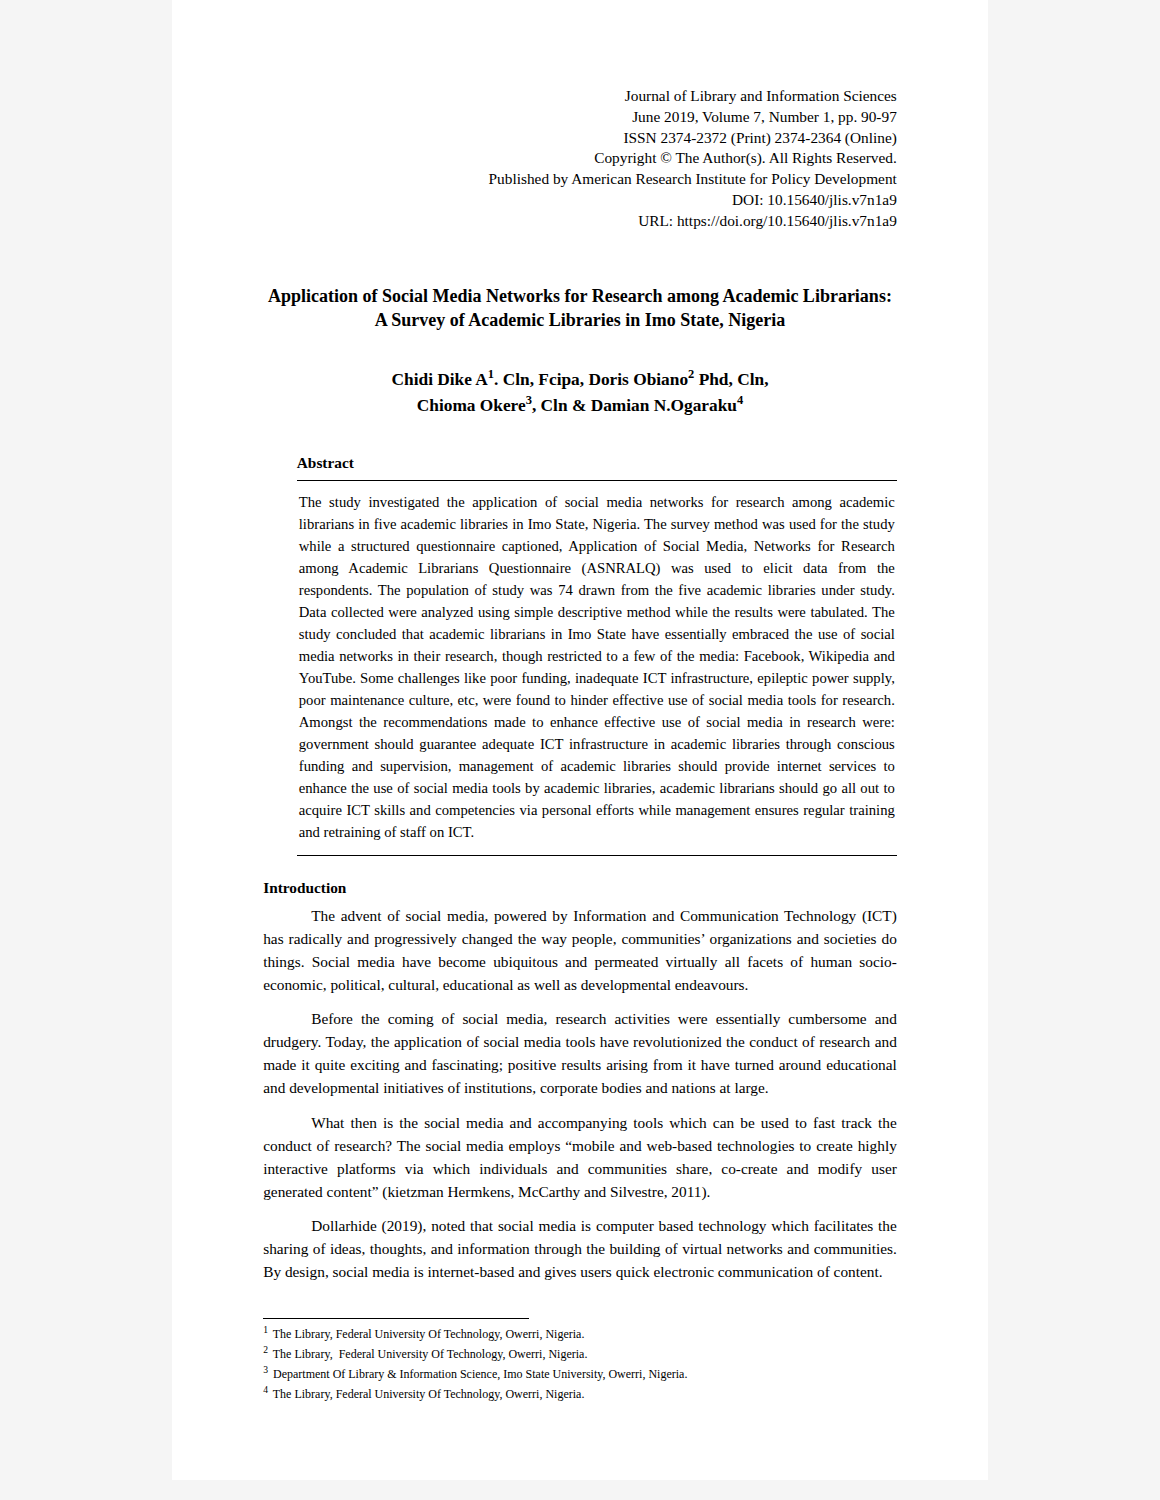Journal of Library and Information Sciences
June 2019, Volume 7, Number 1, pp. 90-97
ISSN 2374-2372 (Print) 2374-2364 (Online)
Copyright © The Author(s). All Rights Reserved.
Published by American Research Institute for Policy Development
DOI: 10.15640/jlis.v7n1a9
URL: https://doi.org/10.15640/jlis.v7n1a9
Application of Social Media Networks for Research among Academic Librarians:
A Survey of Academic Libraries in Imo State, Nigeria
Chidi Dike A1. Cln, Fcipa, Doris Obiano2 Phd, Cln,
Chioma Okere3, Cln & Damian N.Ogaraku4
Abstract
The study investigated the application of social media networks for research among academic librarians in five academic libraries in Imo State, Nigeria. The survey method was used for the study while a structured questionnaire captioned, Application of Social Media, Networks for Research among Academic Librarians Questionnaire (ASNRALQ) was used to elicit data from the respondents. The population of study was 74 drawn from the five academic libraries under study. Data collected were analyzed using simple descriptive method while the results were tabulated. The study concluded that academic librarians in Imo State have essentially embraced the use of social media networks in their research, though restricted to a few of the media: Facebook, Wikipedia and YouTube. Some challenges like poor funding, inadequate ICT infrastructure, epileptic power supply, poor maintenance culture, etc, were found to hinder effective use of social media tools for research. Amongst the recommendations made to enhance effective use of social media in research were: government should guarantee adequate ICT infrastructure in academic libraries through conscious funding and supervision, management of academic libraries should provide internet services to enhance the use of social media tools by academic libraries, academic librarians should go all out to acquire ICT skills and competencies via personal efforts while management ensures regular training and retraining of staff on ICT.
Introduction
The advent of social media, powered by Information and Communication Technology (ICT) has radically and progressively changed the way people, communities’ organizations and societies do things. Social media have become ubiquitous and permeated virtually all facets of human socio-economic, political, cultural, educational as well as developmental endeavours.
Before the coming of social media, research activities were essentially cumbersome and drudgery. Today, the application of social media tools have revolutionized the conduct of research and made it quite exciting and fascinating; positive results arising from it have turned around educational and developmental initiatives of institutions, corporate bodies and nations at large.
What then is the social media and accompanying tools which can be used to fast track the conduct of research? The social media employs “mobile and web-based technologies to create highly interactive platforms via which individuals and communities share, co-create and modify user generated content” (kietzman Hermkens, McCarthy and Silvestre, 2011).
Dollarhide (2019), noted that social media is computer based technology which facilitates the sharing of ideas, thoughts, and information through the building of virtual networks and communities. By design, social media is internet-based and gives users quick electronic communication of content.
1 The Library, Federal University Of Technology, Owerri, Nigeria.
2 The Library, Federal University Of Technology, Owerri, Nigeria.
3 Department Of Library & Information Science, Imo State University, Owerri, Nigeria.
4 The Library, Federal University Of Technology, Owerri, Nigeria.